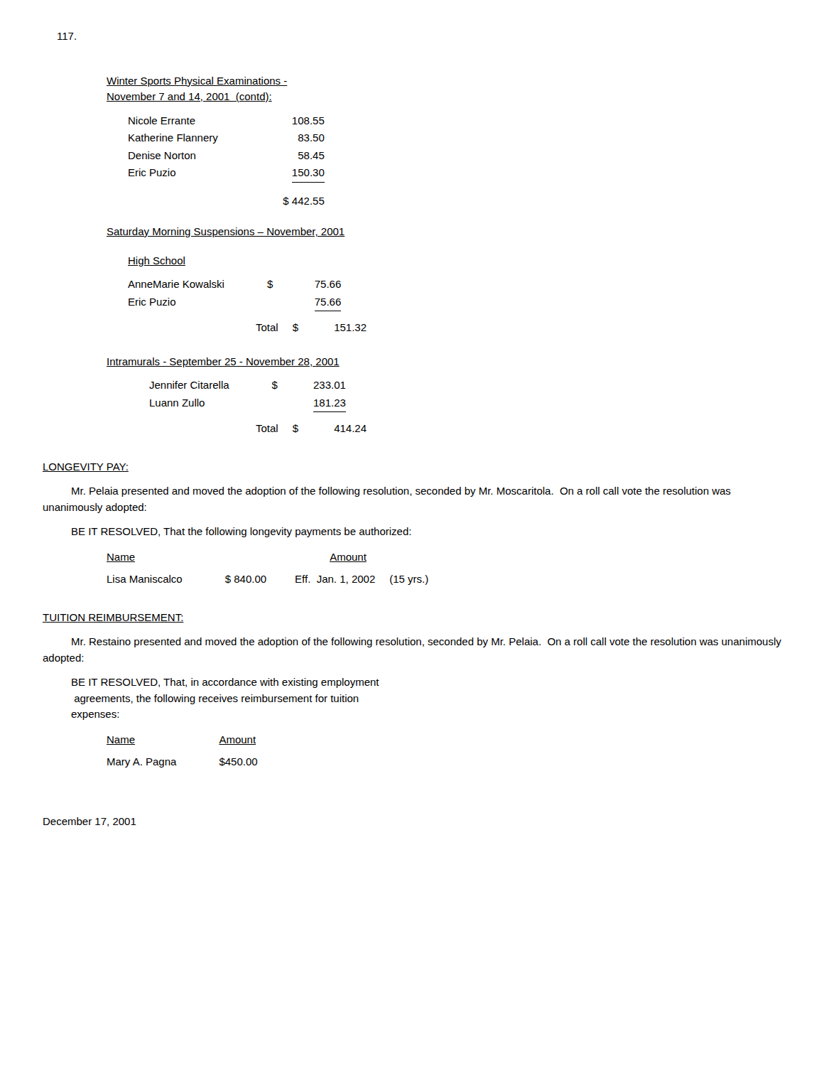117.
Winter Sports Physical Examinations -
November 7 and 14, 2001 (contd):
| Nicole Errante | 108.55 |
| Katherine Flannery | 83.50 |
| Denise Norton | 58.45 |
| Eric Puzio | 150.30 |
| | $ 442.55 |
Saturday Morning Suspensions – November, 2001
High School
| AnneMarie Kowalski | $ | 75.66 |
| Eric Puzio | | 75.66 |
| Total | $ | 151.32 |
Intramurals - September 25 - November 28, 2001
| Jennifer Citarella | $ | 233.01 |
| Luann Zullo | | 181.23 |
| Total | $ | 414.24 |
LONGEVITY PAY:
Mr. Pelaia presented and moved the adoption of the following resolution, seconded by Mr. Moscaritola. On a roll call vote the resolution was unanimously adopted:
BE IT RESOLVED, That the following longevity payments be authorized:
| Name | Amount |
| Lisa Maniscalco | $ 840.00 | Eff. Jan. 1, 2002 | (15 yrs.) |
TUITION REIMBURSEMENT:
Mr. Restaino presented and moved the adoption of the following resolution, seconded by Mr. Pelaia. On a roll call vote the resolution was unanimously adopted:
BE IT RESOLVED, That, in accordance with existing employment
agreements, the following receives reimbursement for tuition
expenses:
| Name | Amount |
| Mary A. Pagna | $450.00 |
December 17, 2001